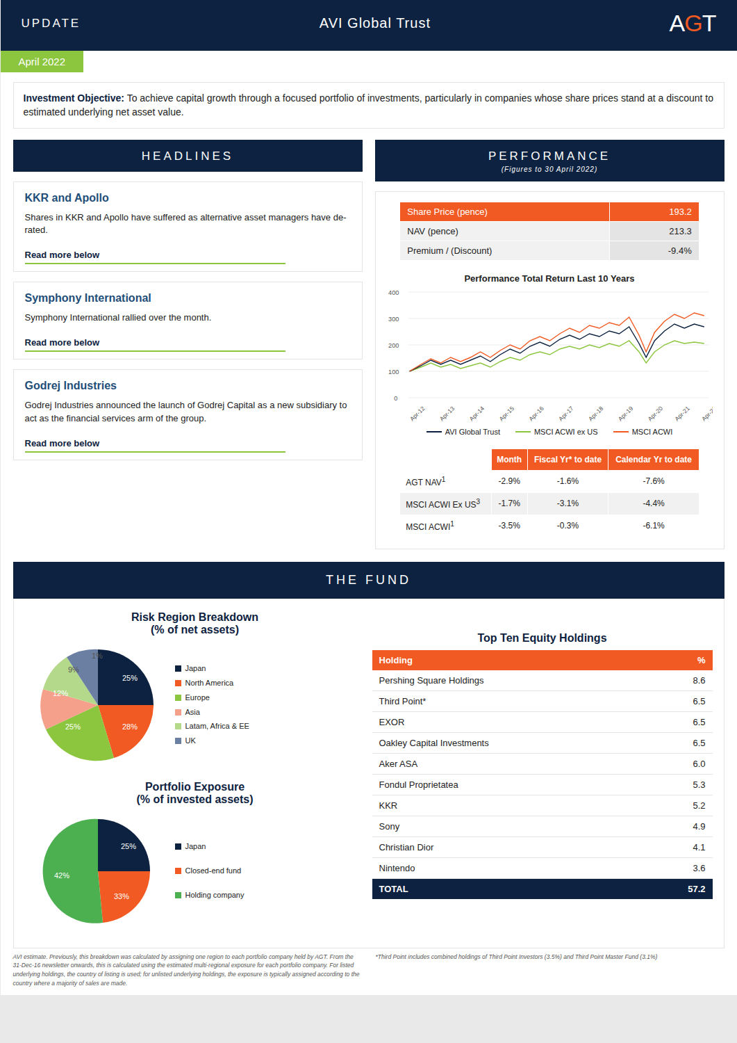UPDATE
AVI Global Trust
AGT
April 2022
Investment Objective: To achieve capital growth through a focused portfolio of investments, particularly in companies whose share prices stand at a discount to estimated underlying net asset value.
HEADLINES
KKR and Apollo
Shares in KKR and Apollo have suffered as alternative asset managers have de-rated.
Read more below
Symphony International
Symphony International rallied over the month.
Read more below
Godrej Industries
Godrej Industries announced the launch of Godrej Capital as a new subsidiary to act as the financial services arm of the group.
Read more below
PERFORMANCE(Figures to 30 April 2022)
| Share Price (pence) | 193.2 |
| NAV (pence) | 213.3 |
| Premium / (Discount) | -9.4% |
Performance Total Return Last 10 Years
400 300 200 100 0 Apr-12 Apr-13 Apr-14 Apr-15 Apr-16 Apr-17 Apr-18 Apr-19 Apr-20 Apr-21 Apr-22
AVI Global Trust MSCI ACWI ex US MSCI ACWI
| | Month | Fiscal Yr* to date | Calendar Yr to date |
| --- | --- | --- | --- |
| AGT NAV 1 | -2.9% | -1.6% | -7.6% |
| MSCI ACWI Ex US 3 | -1.7% | -3.1% | -4.4% |
| MSCI ACWI 1 | -3.5% | -0.3% | -6.1% |
THE FUND
Risk Region Breakdown
(% of net assets)
25% 28% 25% 12% 9% 1%
Japan
North America
Europe
Asia
Latam, Africa & EE
UK
Portfolio Exposure
(% of invested assets)
25% 33% 42%
Japan
Closed-end fund
Holding company
Top Ten Equity Holdings
| Holding | % |
| --- | --- |
| Pershing Square Holdings | 8.6 |
| Third Point* | 6.5 |
| EXOR | 6.5 |
| Oakley Capital Investments | 6.5 |
| Aker ASA | 6.0 |
| Fondul Proprietatea | 5.3 |
| KKR | 5.2 |
| Sony | 4.9 |
| Christian Dior | 4.1 |
| Nintendo | 3.6 |
| TOTAL | 57.2 |
AVI estimate. Previously, this breakdown was calculated by assigning one region to each portfolio company held by AGT. From the 31-Dec-16 newsletter onwards, this is calculated using the estimated multi-regional exposure for each portfolio company. For listed underlying holdings, the country of listing is used; for unlisted underlying holdings, the exposure is typically assigned according to the country where a majority of sales are made.
*Third Point includes combined holdings of Third Point Investors (3.5%) and Third Point Master Fund (3.1%)